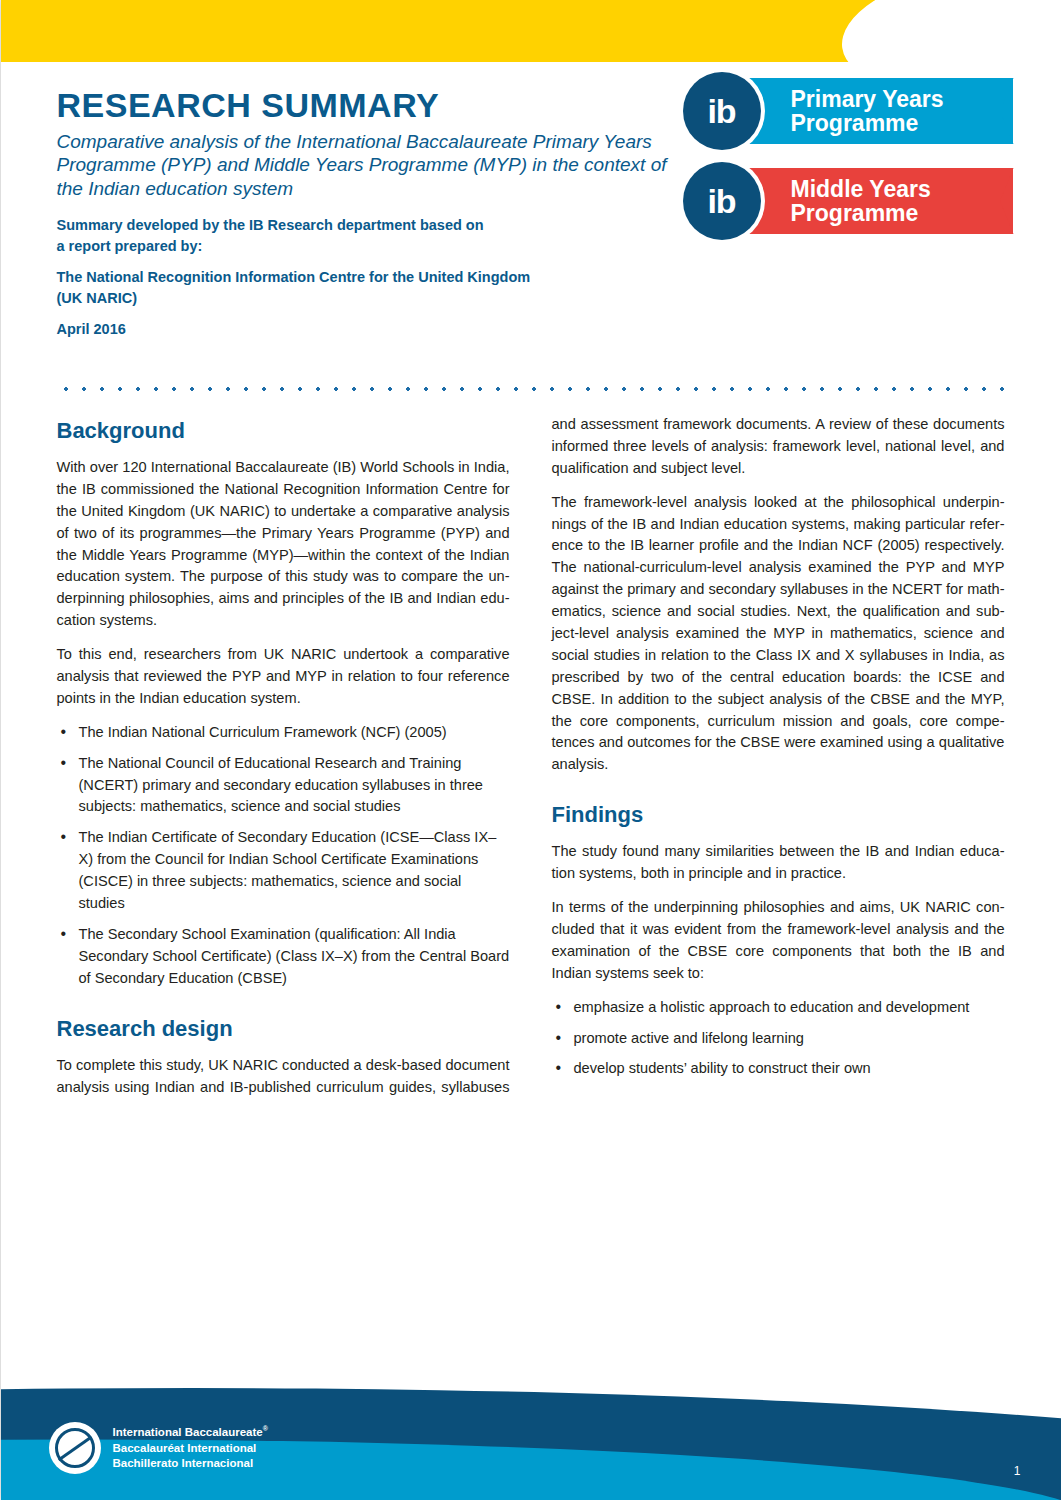Primary Years
Programme
ib
Middle Years
Programme
ib
Research Summary
Comparative analysis of the International Baccalaureate Primary Years Programme (PYP) and Middle Years Programme (MYP) in the context of the Indian education system
Summary developed by the IB Research department based on
a report prepared by:
The National Recognition Information Centre for the United Kingdom
(UK NARIC)
April 2016
Background
With over 120 International Baccalaureate (IB) World Schools in India, the IB commissioned the National Recognition Information Centre for the United Kingdom (UK NARIC) to undertake a comparative analysis of two of its programmes—the Primary Years Programme (PYP) and the Middle Years Programme (MYP)—within the context of the Indian education system. The purpose of this study was to compare the underpinning philosophies, aims and principles of the IB and Indian education systems.
To this end, researchers from UK NARIC undertook a comparative analysis that reviewed the PYP and MYP in relation to four reference points in the Indian education system.
The Indian National Curriculum Framework (NCF) (2005)
The National Council of Educational Research and Training (NCERT) primary and secondary education syllabuses in three subjects: mathematics, science and social studies
The Indian Certificate of Secondary Education (ICSE—Class IX–X) from the Council for Indian School Certificate Examinations (CISCE) in three subjects: mathematics, science and social studies
The Secondary School Examination (qualification: All India Secondary School Certificate) (Class IX–X) from the Central Board of Secondary Education (CBSE)
Research design
To complete this study, UK NARIC conducted a desk-based document analysis using Indian and IB-published curriculum guides, syllabuses and assessment framework documents. A review of these documents informed three levels of analysis: framework level, national level, and qualification and subject level.
The framework-level analysis looked at the philosophical underpinnings of the IB and Indian education systems, making particular reference to the IB learner profile and the Indian NCF (2005) respectively. The national-curriculum-level analysis examined the PYP and MYP against the primary and secondary syllabuses in the NCERT for mathematics, science and social studies. Next, the qualification and subject-level analysis examined the MYP in mathematics, science and social studies in relation to the Class IX and X syllabuses in India, as prescribed by two of the central education boards: the ICSE and CBSE. In addition to the subject analysis of the CBSE and the MYP, the core components, curriculum mission and goals, core competences and outcomes for the CBSE were examined using a qualitative analysis.
Findings
The study found many similarities between the IB and Indian education systems, both in principle and in practice.
In terms of the underpinning philosophies and aims, UK NARIC concluded that it was evident from the framework-level analysis and the examination of the CBSE core components that both the IB and Indian systems seek to:
emphasize a holistic approach to education and development
promote active and lifelong learning
develop students’ ability to construct their own
International Baccalaureate®
Baccalauréat International
Bachillerato Internacional
1